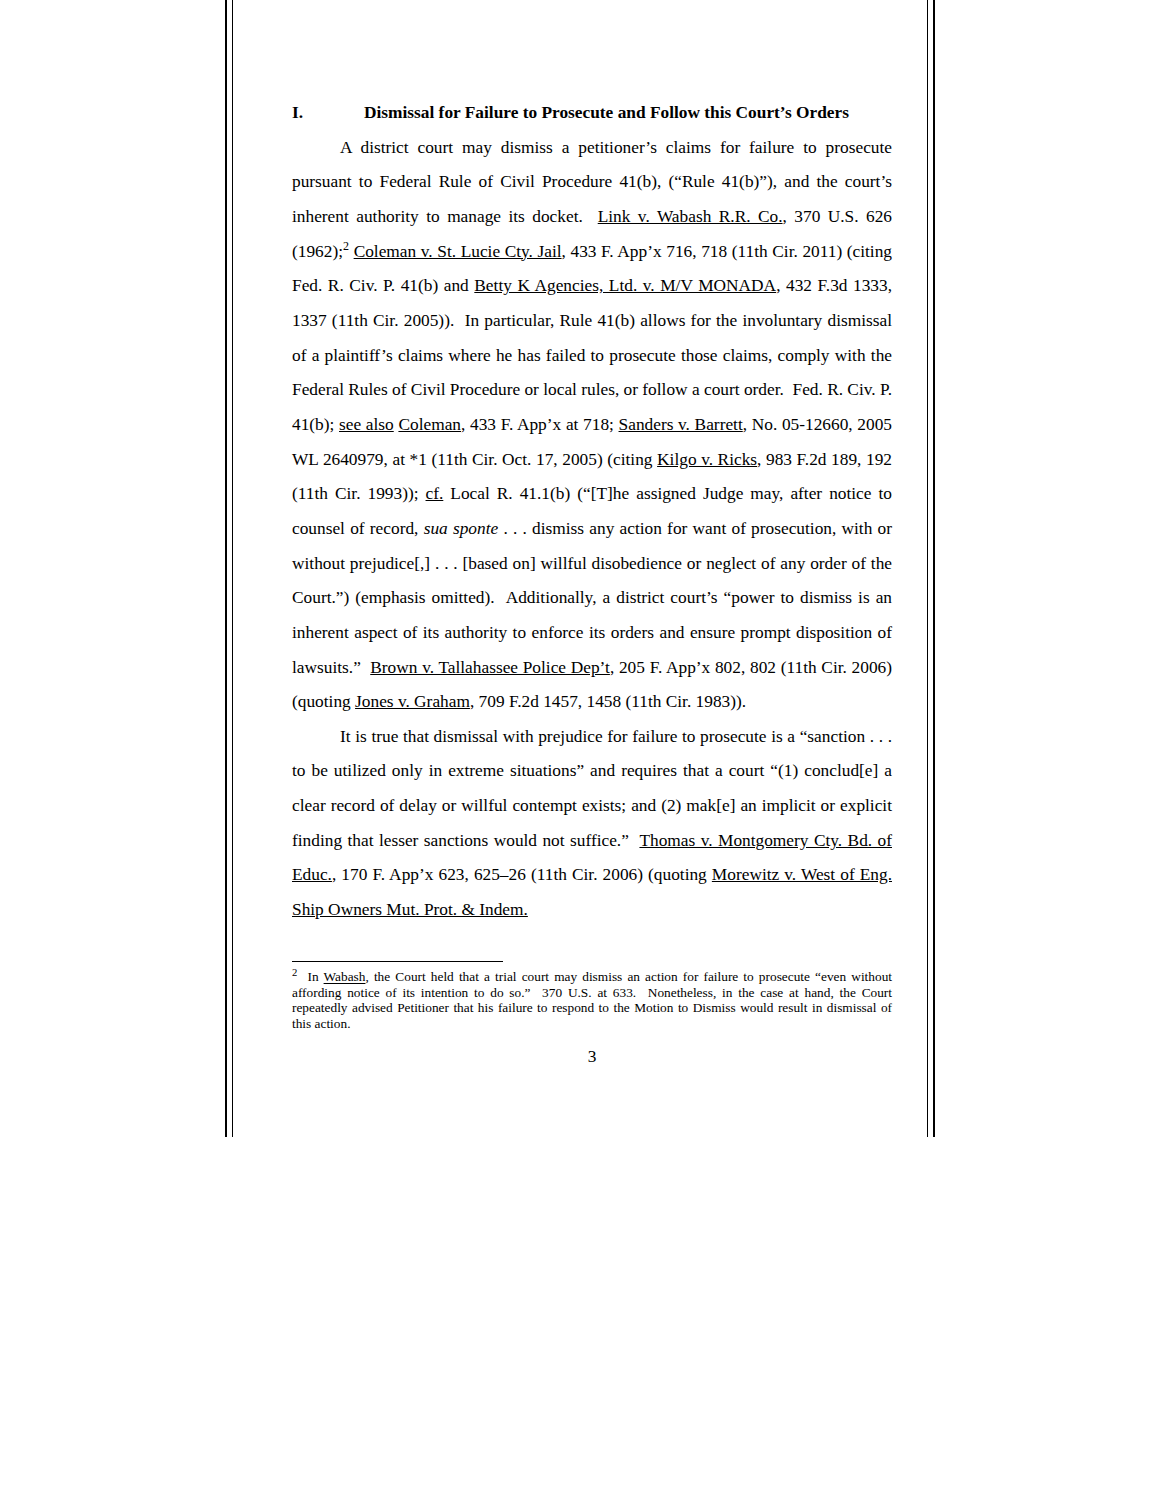I. Dismissal for Failure to Prosecute and Follow this Court’s Orders
A district court may dismiss a petitioner’s claims for failure to prosecute pursuant to Federal Rule of Civil Procedure 41(b), (“Rule 41(b)”), and the court’s inherent authority to manage its docket. Link v. Wabash R.R. Co., 370 U.S. 626 (1962);2 Coleman v. St. Lucie Cty. Jail, 433 F. App’x 716, 718 (11th Cir. 2011) (citing Fed. R. Civ. P. 41(b) and Betty K Agencies, Ltd. v. M/V MONADA, 432 F.3d 1333, 1337 (11th Cir. 2005)). In particular, Rule 41(b) allows for the involuntary dismissal of a plaintiff’s claims where he has failed to prosecute those claims, comply with the Federal Rules of Civil Procedure or local rules, or follow a court order. Fed. R. Civ. P. 41(b); see also Coleman, 433 F. App’x at 718; Sanders v. Barrett, No. 05-12660, 2005 WL 2640979, at *1 (11th Cir. Oct. 17, 2005) (citing Kilgo v. Ricks, 983 F.2d 189, 192 (11th Cir. 1993)); cf. Local R. 41.1(b) (“[T]he assigned Judge may, after notice to counsel of record, sua sponte . . . dismiss any action for want of prosecution, with or without prejudice[,] . . . [based on] willful disobedience or neglect of any order of the Court.”) (emphasis omitted). Additionally, a district court’s “power to dismiss is an inherent aspect of its authority to enforce its orders and ensure prompt disposition of lawsuits.” Brown v. Tallahassee Police Dep’t, 205 F. App’x 802, 802 (11th Cir. 2006) (quoting Jones v. Graham, 709 F.2d 1457, 1458 (11th Cir. 1983)).
It is true that dismissal with prejudice for failure to prosecute is a “sanction . . . to be utilized only in extreme situations” and requires that a court “(1) conclud[e] a clear record of delay or willful contempt exists; and (2) mak[e] an implicit or explicit finding that lesser sanctions would not suffice.” Thomas v. Montgomery Cty. Bd. of Educ., 170 F. App’x 623, 625–26 (11th Cir. 2006) (quoting Morewitz v. West of Eng. Ship Owners Mut. Prot. & Indem.
2 In Wabash, the Court held that a trial court may dismiss an action for failure to prosecute “even without affording notice of its intention to do so.” 370 U.S. at 633. Nonetheless, in the case at hand, the Court repeatedly advised Petitioner that his failure to respond to the Motion to Dismiss would result in dismissal of this action.
3